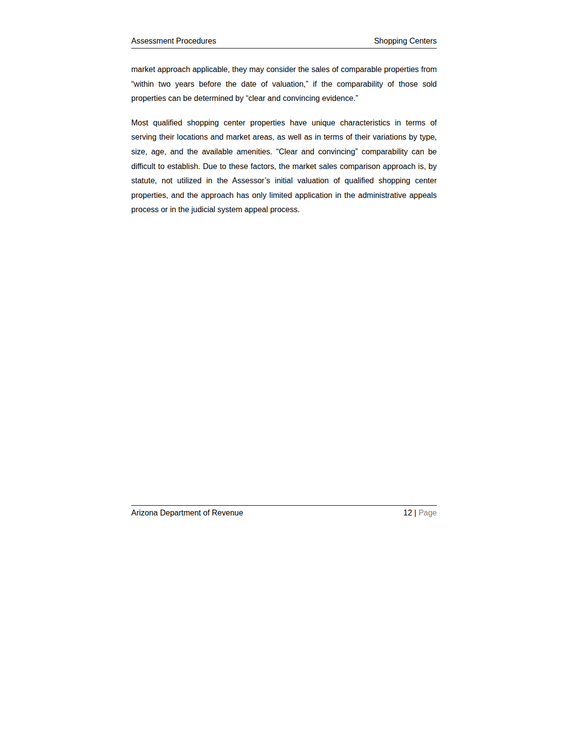Assessment Procedures Shopping Centers
market approach applicable, they may consider the sales of comparable properties from “within two years before the date of valuation,” if the comparability of those sold properties can be determined by “clear and convincing evidence.”
Most qualified shopping center properties have unique characteristics in terms of serving their locations and market areas, as well as in terms of their variations by type, size, age, and the available amenities. “Clear and convincing” comparability can be difficult to establish. Due to these factors, the market sales comparison approach is, by statute, not utilized in the Assessor’s initial valuation of qualified shopping center properties, and the approach has only limited application in the administrative appeals process or in the judicial system appeal process.
Arizona Department of Revenue 12 | Page